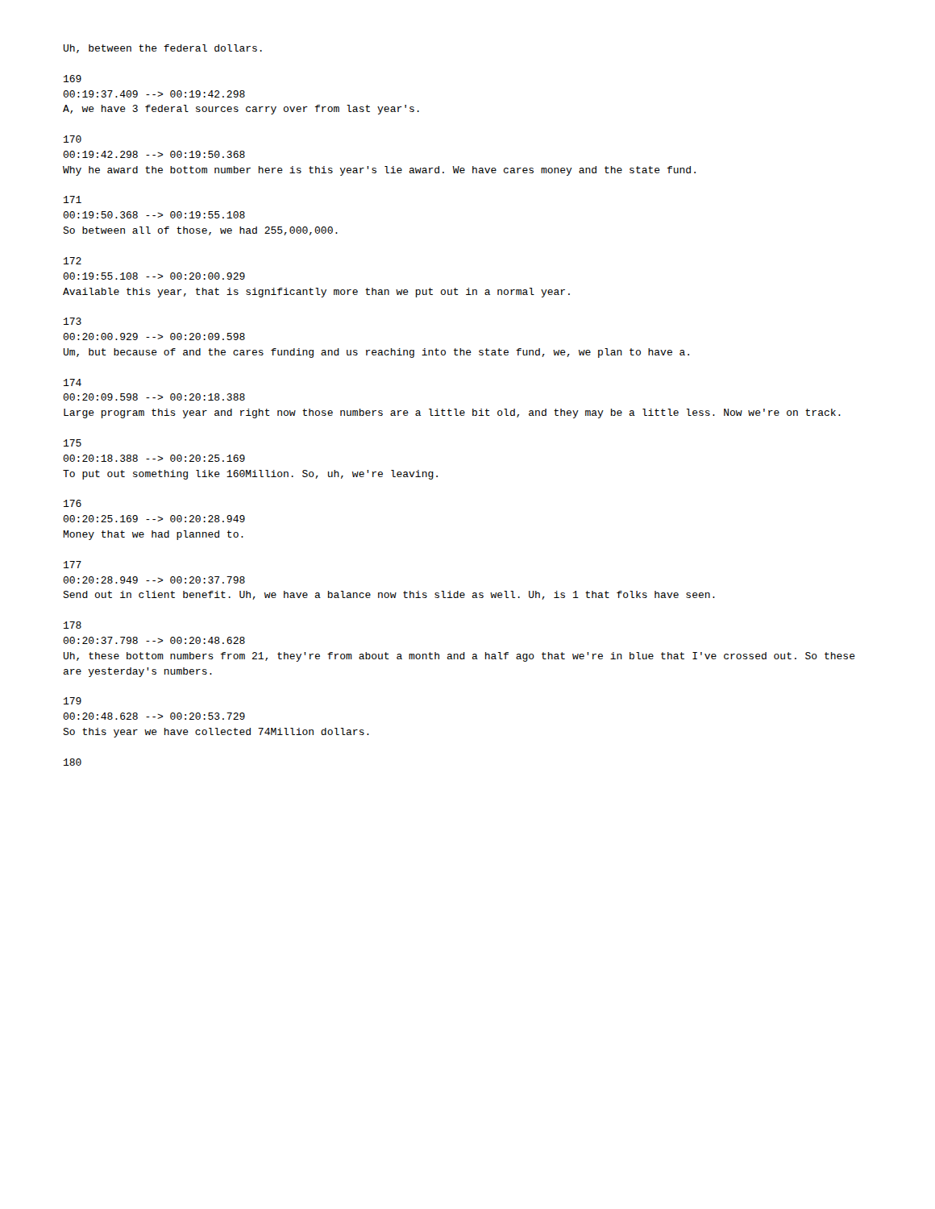Uh, between the federal dollars.
169
00:19:37.409 --> 00:19:42.298
A, we have 3 federal sources carry over from last year's.
170
00:19:42.298 --> 00:19:50.368
Why he award the bottom number here is this year's lie award. We have cares money and the state fund.
171
00:19:50.368 --> 00:19:55.108
So between all of those, we had 255,000,000.
172
00:19:55.108 --> 00:20:00.929
Available this year, that is significantly more than we put out in a normal year.
173
00:20:00.929 --> 00:20:09.598
Um, but because of and the cares funding and us reaching into the state fund, we, we plan to have a.
174
00:20:09.598 --> 00:20:18.388
Large program this year and right now those numbers are a little bit old, and they may be a little less. Now we're on track.
175
00:20:18.388 --> 00:20:25.169
To put out something like 160Million. So, uh, we're leaving.
176
00:20:25.169 --> 00:20:28.949
Money that we had planned to.
177
00:20:28.949 --> 00:20:37.798
Send out in client benefit. Uh, we have a balance now this slide as well. Uh, is 1 that folks have seen.
178
00:20:37.798 --> 00:20:48.628
Uh, these bottom numbers from 21, they're from about a month and a half ago that we're in blue that I've crossed out. So these are yesterday's numbers.
179
00:20:48.628 --> 00:20:53.729
So this year we have collected 74Million dollars.
180